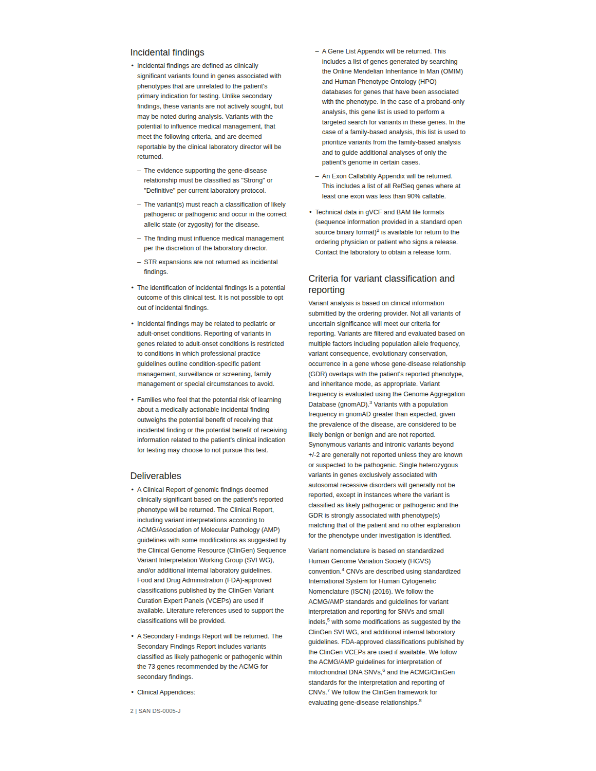Incidental findings
Incidental findings are defined as clinically significant variants found in genes associated with phenotypes that are unrelated to the patient's primary indication for testing. Unlike secondary findings, these variants are not actively sought, but may be noted during analysis. Variants with the potential to influence medical management, that meet the following criteria, and are deemed reportable by the clinical laboratory director will be returned.
The evidence supporting the gene-disease relationship must be classified as "Strong" or "Definitive" per current laboratory protocol.
The variant(s) must reach a classification of likely pathogenic or pathogenic and occur in the correct allelic state (or zygosity) for the disease.
The finding must influence medical management per the discretion of the laboratory director.
STR expansions are not returned as incidental findings.
The identification of incidental findings is a potential outcome of this clinical test. It is not possible to opt out of incidental findings.
Incidental findings may be related to pediatric or adult-onset conditions. Reporting of variants in genes related to adult-onset conditions is restricted to conditions in which professional practice guidelines outline condition-specific patient management, surveillance or screening, family management or special circumstances to avoid.
Families who feel that the potential risk of learning about a medically actionable incidental finding outweighs the potential benefit of receiving that incidental finding or the potential benefit of receiving information related to the patient's clinical indication for testing may choose to not pursue this test.
Deliverables
A Clinical Report of genomic findings deemed clinically significant based on the patient's reported phenotype will be returned. The Clinical Report, including variant interpretations according to ACMG/Association of Molecular Pathology (AMP) guidelines with some modifications as suggested by the Clinical Genome Resource (ClinGen) Sequence Variant Interpretation Working Group (SVI WG), and/or additional internal laboratory guidelines. Food and Drug Administration (FDA)-approved classifications published by the ClinGen Variant Curation Expert Panels (VCEPs) are used if available. Literature references used to support the classifications will be provided.
A Secondary Findings Report will be returned. The Secondary Findings Report includes variants classified as likely pathogenic or pathogenic within the 73 genes recommended by the ACMG for secondary findings.
Clinical Appendices:
A Gene List Appendix will be returned. This includes a list of genes generated by searching the Online Mendelian Inheritance In Man (OMIM) and Human Phenotype Ontology (HPO) databases for genes that have been associated with the phenotype. In the case of a proband-only analysis, this gene list is used to perform a targeted search for variants in these genes. In the case of a family-based analysis, this list is used to prioritize variants from the family-based analysis and to guide additional analyses of only the patient's genome in certain cases.
An Exon Callability Appendix will be returned. This includes a list of all RefSeq genes where at least one exon was less than 90% callable.
Technical data in gVCF and BAM file formats (sequence information provided in a standard open source binary format)2 is available for return to the ordering physician or patient who signs a release. Contact the laboratory to obtain a release form.
Criteria for variant classification and reporting
Variant analysis is based on clinical information submitted by the ordering provider. Not all variants of uncertain significance will meet our criteria for reporting. Variants are filtered and evaluated based on multiple factors including population allele frequency, variant consequence, evolutionary conservation, occurrence in a gene whose gene-disease relationship (GDR) overlaps with the patient's reported phenotype, and inheritance mode, as appropriate. Variant frequency is evaluated using the Genome Aggregation Database (gnomAD).3 Variants with a population frequency in gnomAD greater than expected, given the prevalence of the disease, are considered to be likely benign or benign and are not reported. Synonymous variants and intronic variants beyond +/-2 are generally not reported unless they are known or suspected to be pathogenic. Single heterozygous variants in genes exclusively associated with autosomal recessive disorders will generally not be reported, except in instances where the variant is classified as likely pathogenic or pathogenic and the GDR is strongly associated with phenotype(s) matching that of the patient and no other explanation for the phenotype under investigation is identified.
Variant nomenclature is based on standardized Human Genome Variation Society (HGVS) convention.4 CNVs are described using standardized International System for Human Cytogenetic Nomenclature (ISCN) (2016). We follow the ACMG/AMP standards and guidelines for variant interpretation and reporting for SNVs and small indels,5 with some modifications as suggested by the ClinGen SVI WG, and additional internal laboratory guidelines. FDA-approved classifications published by the ClinGen VCEPs are used if available. We follow the ACMG/AMP guidelines for interpretation of mitochondrial DNA SNVs,6 and the ACMG/ClinGen standards for the interpretation and reporting of CNVs.7 We follow the ClinGen framework for evaluating gene-disease relationships.8
2 | SAN DS-0005-J